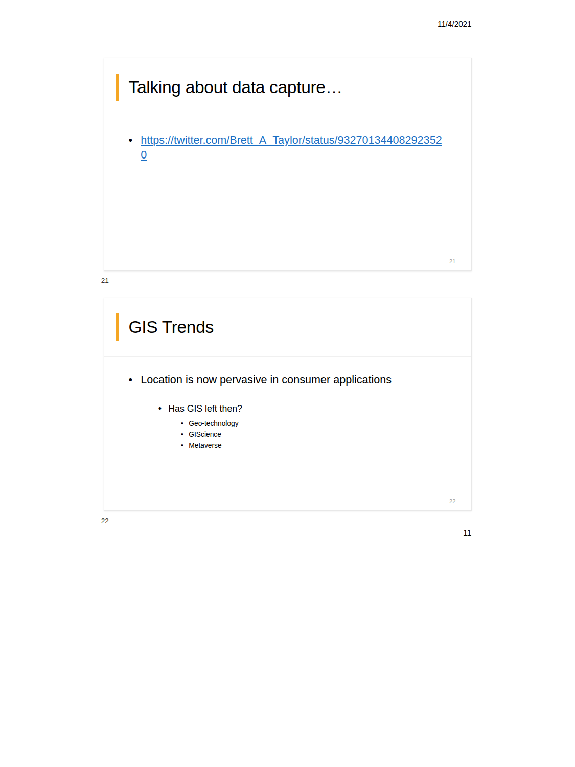11/4/2021
Talking about data capture…
https://twitter.com/Brett_A_Taylor/status/932701344082923520
21
21
GIS Trends
Location is now pervasive in consumer applications
Has GIS left then?
Geo-technology
GIScience
Metaverse
22
22
11